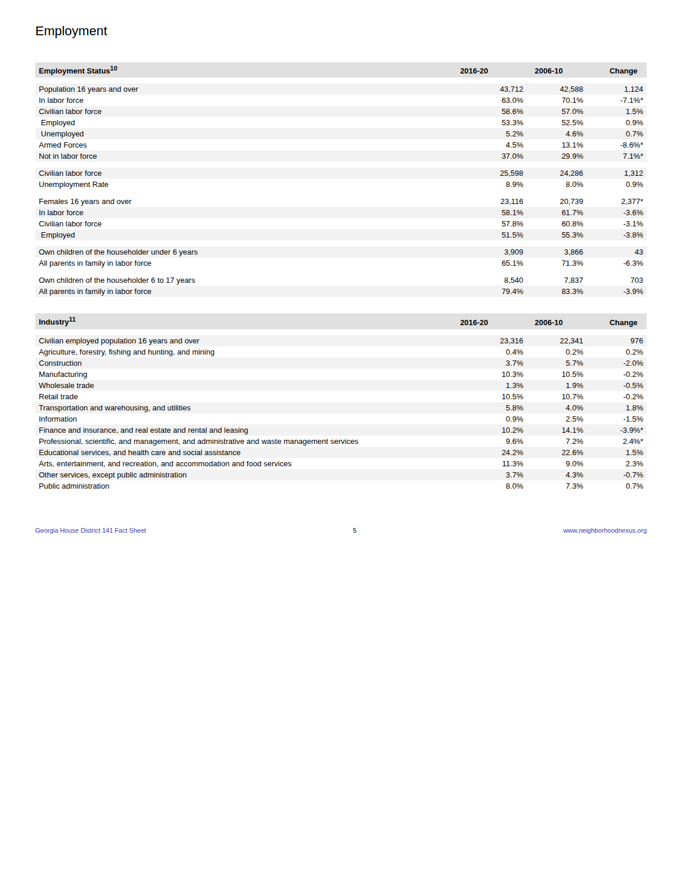Employment
Employment Status 10 2016-20 2006-10 Change
| Population 16 years and over | 43,712 | 42,588 | 1,124 |
| In labor force | 63.0% | 70.1% | -7.1%* |
| Civilian labor force | 58.6% | 57.0% | 1.5% |
| Employed | 53.3% | 52.5% | 0.9% |
| Unemployed | 5.2% | 4.6% | 0.7% |
| Armed Forces | 4.5% | 13.1% | -8.6%* |
| Not in labor force | 37.0% | 29.9% | 7.1%* |
| Civilian labor force | 25,598 | 24,286 | 1,312 |
| Unemployment Rate | 8.9% | 8.0% | 0.9% |
| Females 16 years and over | 23,116 | 20,739 | 2,377* |
| In labor force | 58.1% | 61.7% | -3.6% |
| Civilian labor force | 57.8% | 60.8% | -3.1% |
| Employed | 51.5% | 55.3% | -3.8% |
| Own children of the householder under 6 years | 3,909 | 3,866 | 43 |
| All parents in family in labor force | 65.1% | 71.3% | -6.3% |
| Own children of the householder 6 to 17 years | 8,540 | 7,837 | 703 |
| All parents in family in labor force | 79.4% | 83.3% | -3.9% |
Industry 11 2016-20 2006-10 Change
| Civilian employed population 16 years and over | 23,316 | 22,341 | 976 |
| Agriculture, forestry, fishing and hunting, and mining | 0.4% | 0.2% | 0.2% |
| Construction | 3.7% | 5.7% | -2.0% |
| Manufacturing | 10.3% | 10.5% | -0.2% |
| Wholesale trade | 1.3% | 1.9% | -0.5% |
| Retail trade | 10.5% | 10.7% | -0.2% |
| Transportation and warehousing, and utilities | 5.8% | 4.0% | 1.8% |
| Information | 0.9% | 2.5% | -1.5% |
| Finance and insurance, and real estate and rental and leasing | 10.2% | 14.1% | -3.9%* |
| Professional, scientific, and management, and administrative and waste management services | 9.6% | 7.2% | 2.4%* |
| Educational services, and health care and social assistance | 24.2% | 22.6% | 1.5% |
| Arts, entertainment, and recreation, and accommodation and food services | 11.3% | 9.0% | 2.3% |
| Other services, except public administration | 3.7% | 4.3% | -0.7% |
| Public administration | 8.0% | 7.3% | 0.7% |
Georgia House District 141 Fact Sheet 5 www.neighborhoodnexus.org